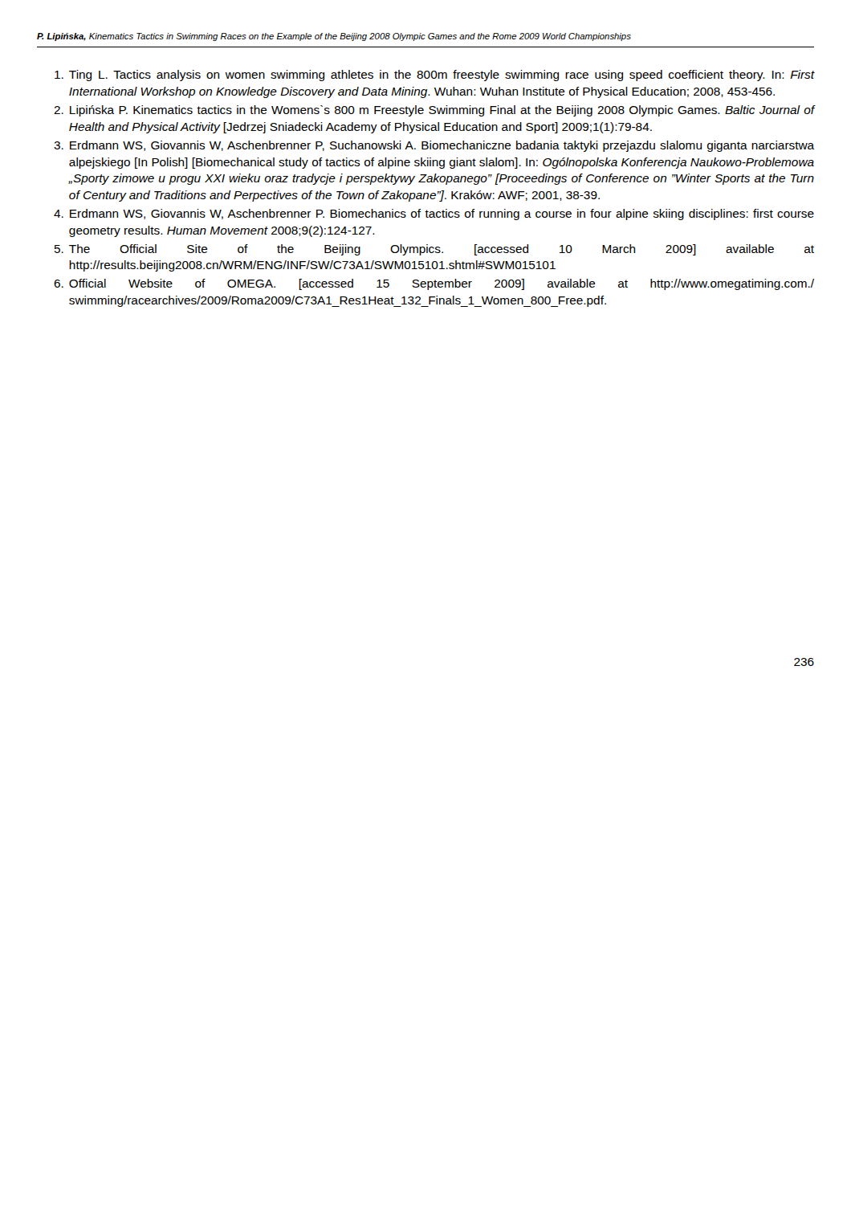P. Lipińska, Kinematics Tactics in Swimming Races on the Example of the Beijing 2008 Olympic Games and the Rome 2009 World Championships
Ting L. Tactics analysis on women swimming athletes in the 800m freestyle swimming race using speed coefficient theory. In: First International Workshop on Knowledge Discovery and Data Mining. Wuhan: Wuhan Institute of Physical Education; 2008, 453-456.
Lipińska P. Kinematics tactics in the Womens`s 800 m Freestyle Swimming Final at the Beijing 2008 Olympic Games. Baltic Journal of Health and Physical Activity [Jedrzej Sniadecki Academy of Physical Education and Sport] 2009;1(1):79-84.
Erdmann WS, Giovannis W, Aschenbrenner P, Suchanowski A. Biomechaniczne badania taktyki przejazdu slalomu giganta narciarstwa alpejskiego [In Polish] [Biomechanical study of tactics of alpine skiing giant slalom]. In: Ogólnopolska Konferencja Naukowo-Problemowa „Sporty zimowe u progu XXI wieku oraz tradycje i perspektywy Zakopanego” [Proceedings of Conference on ”Winter Sports at the Turn of Century and Traditions and Perpectives of the Town of Zakopane”]. Kraków: AWF; 2001, 38-39.
Erdmann WS, Giovannis W, Aschenbrenner P. Biomechanics of tactics of running a course in four alpine skiing disciplines: first course geometry results. Human Movement 2008;9(2):124-127.
The Official Site of the Beijing Olympics. [accessed 10 March 2009] available at http://results.beijing2008.cn/WRM/ENG/INF/SW/C73A1/SWM015101.shtml#SWM015101
Official Website of OMEGA. [accessed 15 September 2009] available at http://www.omegatiming.com./ swimming/racearchives/2009/Roma2009/C73A1_Res1Heat_132_Finals_1_Women_800_Free.pdf.
236